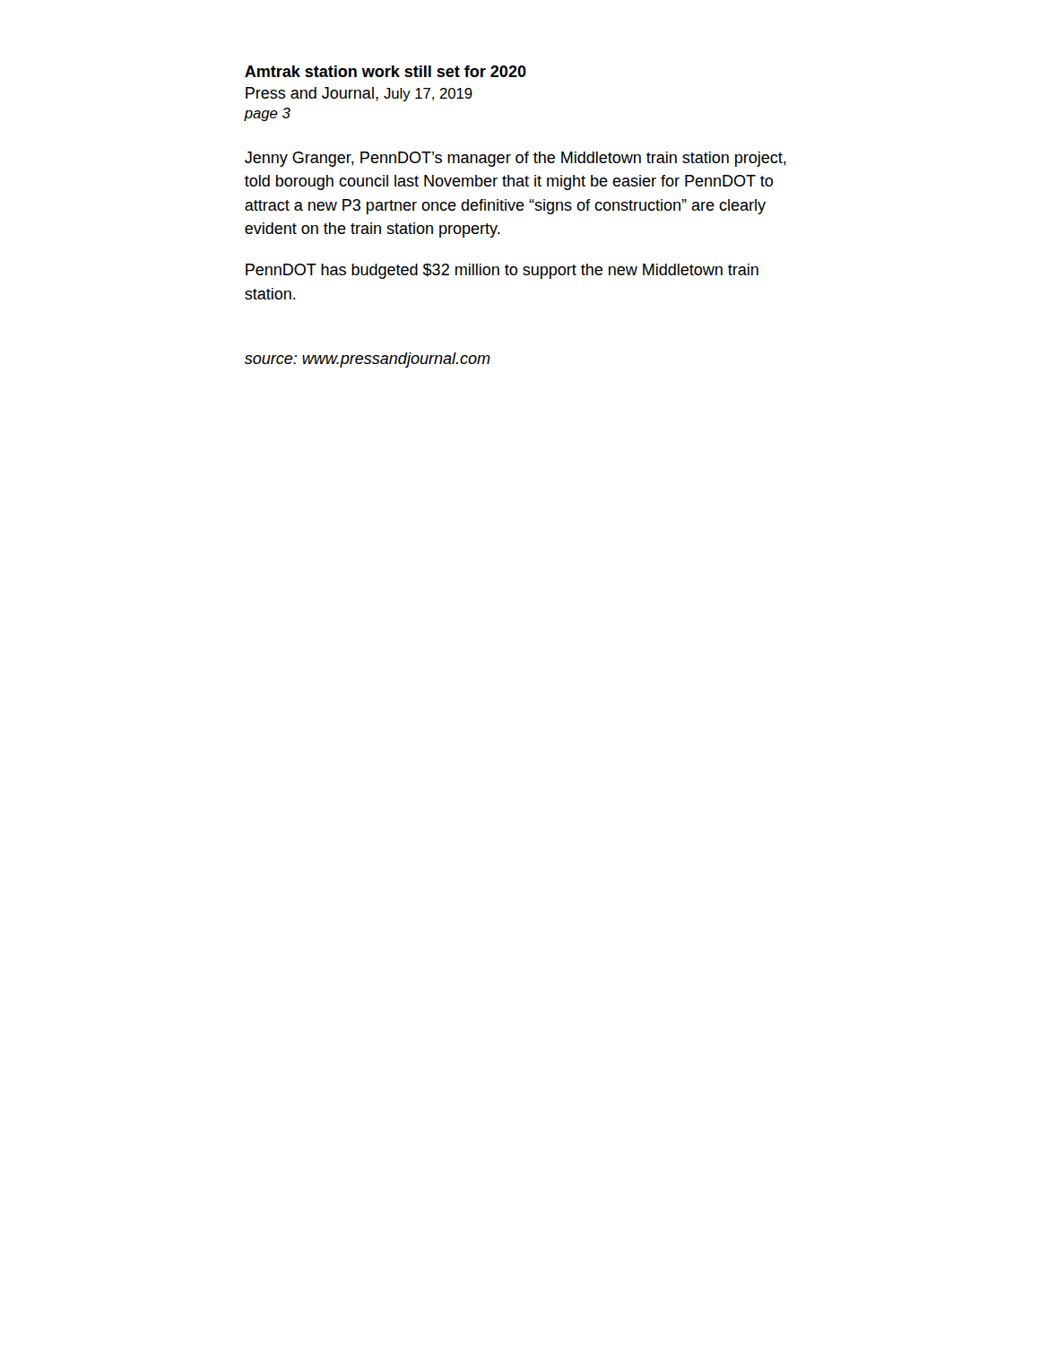Amtrak station work still set for 2020
Press and Journal, July 17, 2019
page 3
Jenny Granger, PennDOT’s manager of the Middletown train station project, told borough council last November that it might be easier for PennDOT to attract a new P3 partner once definitive “signs of construction” are clearly evident on the train station property.
PennDOT has budgeted $32 million to support the new Middletown train station.
source: www.pressandjournal.com